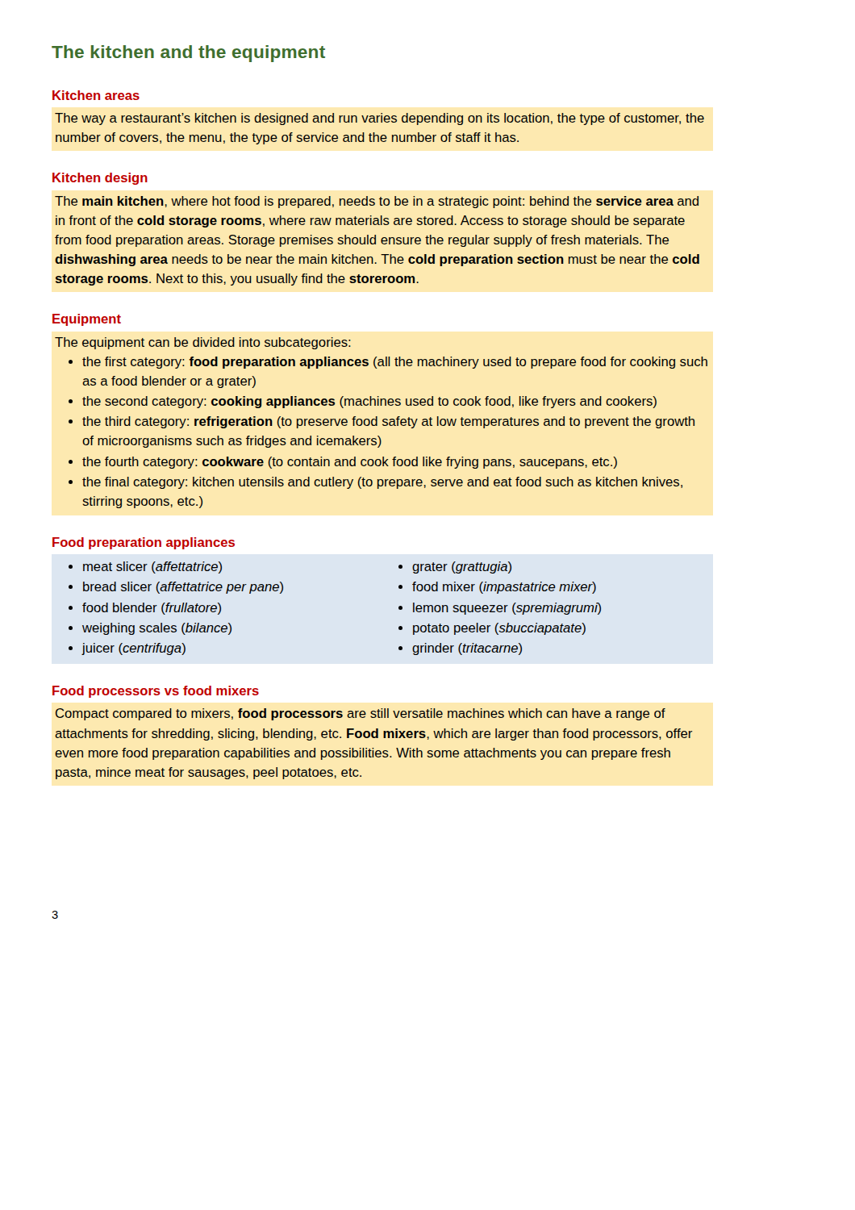The kitchen and the equipment
Kitchen areas
The way a restaurant’s kitchen is designed and run varies depending on its location, the type of customer, the number of covers, the menu, the type of service and the number of staff it has.
Kitchen design
The main kitchen, where hot food is prepared, needs to be in a strategic point: behind the service area and in front of the cold storage rooms, where raw materials are stored. Access to storage should be separate from food preparation areas. Storage premises should ensure the regular supply of fresh materials. The dishwashing area needs to be near the main kitchen. The cold preparation section must be near the cold storage rooms. Next to this, you usually find the storeroom.
Equipment
The equipment can be divided into subcategories:
the first category: food preparation appliances (all the machinery used to prepare food for cooking such as a food blender or a grater)
the second category: cooking appliances (machines used to cook food, like fryers and cookers)
the third category: refrigeration (to preserve food safety at low temperatures and to prevent the growth of microorganisms such as fridges and icemakers)
the fourth category: cookware (to contain and cook food like frying pans, saucepans, etc.)
the final category: kitchen utensils and cutlery (to prepare, serve and eat food such as kitchen knives, stirring spoons, etc.)
Food preparation appliances
meat slicer (affettatrice)
bread slicer (affettatrice per pane)
food blender (frullatore)
weighing scales (bilance)
juicer (centrifuga)
grater (grattugia)
food mixer (impastatrice mixer)
lemon squeezer (spremiagrumi)
potato peeler (sbucciapatate)
grinder (tritacarne)
Food processors vs food mixers
Compact compared to mixers, food processors are still versatile machines which can have a range of attachments for shredding, slicing, blending, etc. Food mixers, which are larger than food processors, offer even more food preparation capabilities and possibilities. With some attachments you can prepare fresh pasta, mince meat for sausages, peel potatoes, etc.
3